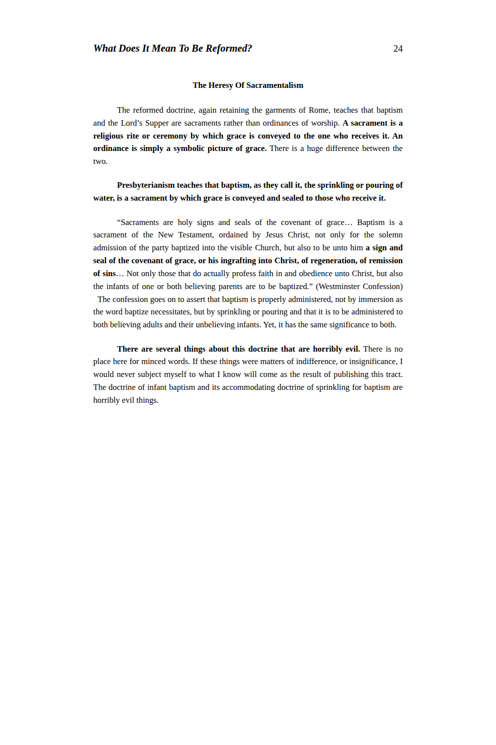What Does It Mean To Be Reformed? 24
The Heresy Of Sacramentalism
The reformed doctrine, again retaining the garments of Rome, teaches that baptism and the Lord’s Supper are sacraments rather than ordinances of worship. A sacrament is a religious rite or ceremony by which grace is conveyed to the one who receives it. An ordinance is simply a symbolic picture of grace. There is a huge difference between the two.
Presbyterianism teaches that baptism, as they call it, the sprinkling or pouring of water, is a sacrament by which grace is conveyed and sealed to those who receive it.
“Sacraments are holy signs and seals of the covenant of grace… Baptism is a sacrament of the New Testament, ordained by Jesus Christ, not only for the solemn admission of the party baptized into the visible Church, but also to be unto him a sign and seal of the covenant of grace, or his ingrafting into Christ, of regeneration, of remission of sins… Not only those that do actually profess faith in and obedience unto Christ, but also the infants of one or both believing parents are to be baptized.” (Westminster Confession) The confession goes on to assert that baptism is properly administered, not by immersion as the word baptize necessitates, but by sprinkling or pouring and that it is to be administered to both believing adults and their unbelieving infants. Yet, it has the same significance to both.
There are several things about this doctrine that are horribly evil. There is no place here for minced words. If these things were matters of indifference, or insignificance, I would never subject myself to what I know will come as the result of publishing this tract. The doctrine of infant baptism and its accommodating doctrine of sprinkling for baptism are horribly evil things.